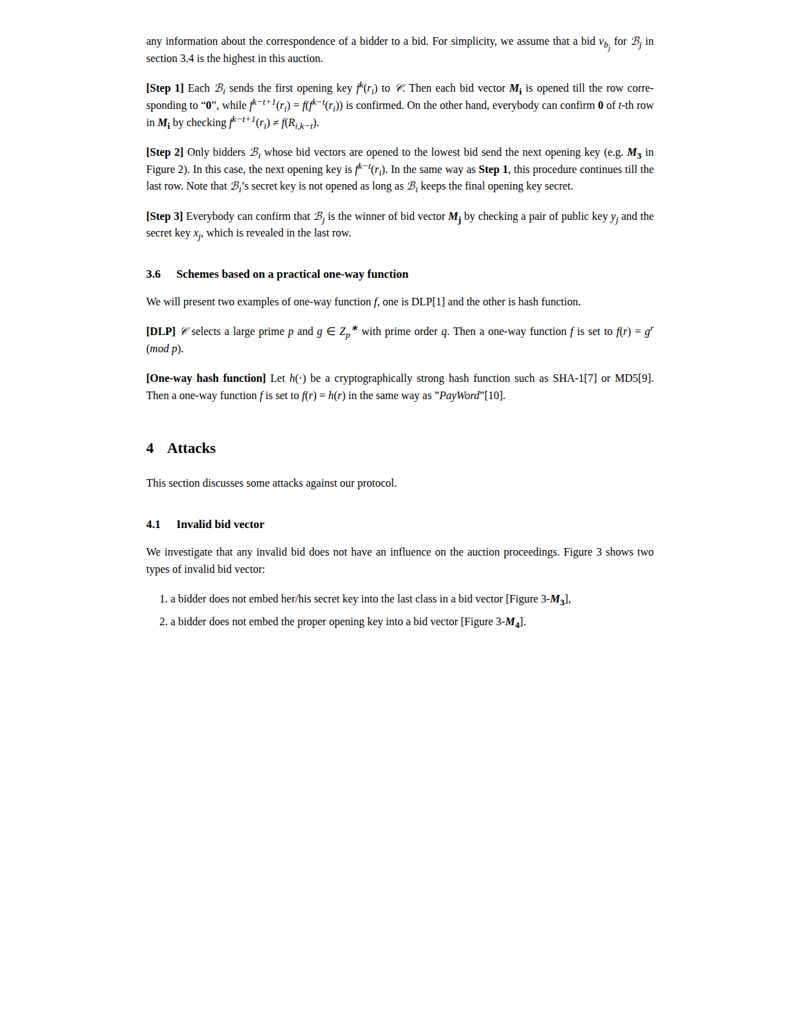any information about the correspondence of a bidder to a bid. For simplicity, we assume that a bid vbj for ℬj in section 3.4 is the highest in this auction.
[Step 1] Each ℬi sends the first opening key fk(ri) to 𝒞. Then each bid vector Mi is opened till the row corresponding to “0”, while fk−t+1(ri) = f(fk−t(ri)) is confirmed. On the other hand, everybody can confirm 0 of t-th row in Mi by checking fk−t+1(ri) ≠ f(Ri,k−t).
[Step 2] Only bidders ℬi whose bid vectors are opened to the lowest bid send the next opening key (e.g. M3 in Figure 2). In this case, the next opening key is fk−t(ri). In the same way as Step 1, this procedure continues till the last row. Note that ℬi’s secret key is not opened as long as ℬi keeps the final opening key secret.
[Step 3] Everybody can confirm that ℬj is the winner of bid vector Mj by checking a pair of public key yj and the secret key xj, which is revealed in the last row.
3.6 Schemes based on a practical one-way function
We will present two examples of one-way function f, one is DLP[1] and the other is hash function.
[DLP] 𝒞 selects a large prime p and g ∈ Zp∗ with prime order q. Then a one-way function f is set to f(r) = gr (mod p).
[One-way hash function] Let h(·) be a cryptographically strong hash function such as SHA-1[7] or MD5[9]. Then a one-way function f is set to f(r) = h(r) in the same way as ”PayWord”[10].
4 Attacks
This section discusses some attacks against our protocol.
4.1 Invalid bid vector
We investigate that any invalid bid does not have an influence on the auction proceedings. Figure 3 shows two types of invalid bid vector:
a bidder does not embed her/his secret key into the last class in a bid vector [Figure 3-M3],
a bidder does not embed the proper opening key into a bid vector [Figure 3-M4].